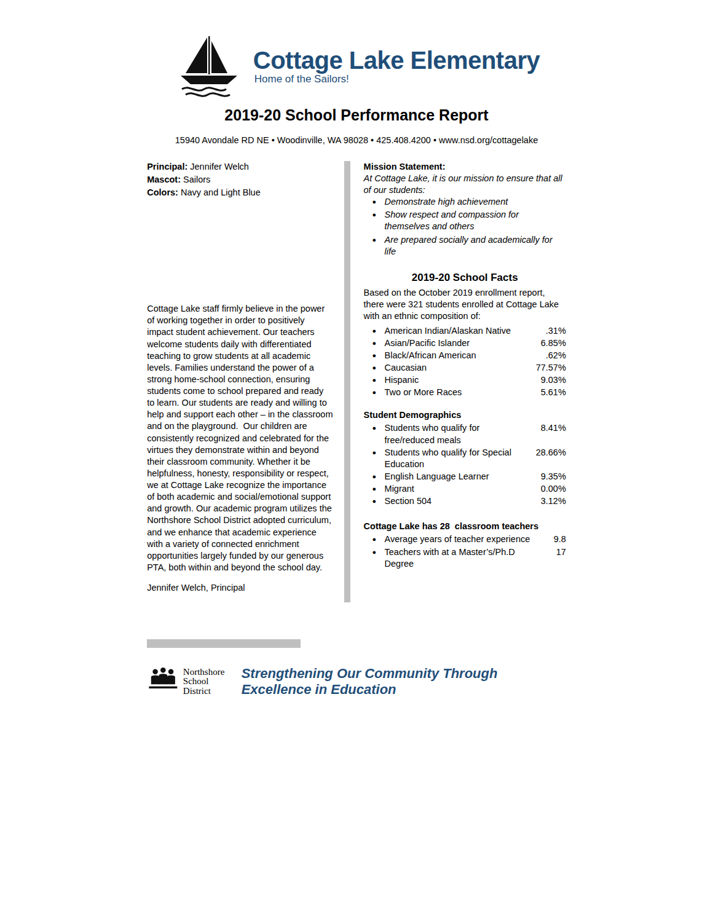Cottage Lake Elementary
Home of the Sailors!
2019-20 School Performance Report
15940 Avondale RD NE • Woodinville, WA 98028 • 425.408.4200 • www.nsd.org/cottagelake
Principal: Jennifer Welch
Mascot: Sailors
Colors: Navy and Light Blue
Cottage Lake staff firmly believe in the power of working together in order to positively impact student achievement. Our teachers welcome students daily with differentiated teaching to grow students at all academic levels. Families understand the power of a strong home-school connection, ensuring students come to school prepared and ready to learn. Our students are ready and willing to help and support each other – in the classroom and on the playground. Our children are consistently recognized and celebrated for the virtues they demonstrate within and beyond their classroom community. Whether it be helpfulness, honesty, responsibility or respect, we at Cottage Lake recognize the importance of both academic and social/emotional support and growth. Our academic program utilizes the Northshore School District adopted curriculum, and we enhance that academic experience with a variety of connected enrichment opportunities largely funded by our generous PTA, both within and beyond the school day.
Jennifer Welch, Principal
Mission Statement:
At Cottage Lake, it is our mission to ensure that all of our students:
Demonstrate high achievement
Show respect and compassion for themselves and others
Are prepared socially and academically for life
2019-20 School Facts
Based on the October 2019 enrollment report, there were 321 students enrolled at Cottage Lake with an ethnic composition of:
American Indian/Alaskan Native.31%
Asian/Pacific Islander 6.85%
Black/African American.62%
Caucasian 77.57%
Hispanic 9.03%
Two or More Races 5.61%
Student Demographics
Students who qualify for free/reduced meals 8.41%
Students who qualify for Special Education 28.66%
English Language Learner 9.35%
Migrant 0.00%
Section 5043.12%
Cottage Lake has 28 classroom teachers
Average years of teacher experience 9.8
Teachers with at a Master’s/Ph.D Degree 17
Northshore
School District
Strengthening Our Community Through Excellence in Education